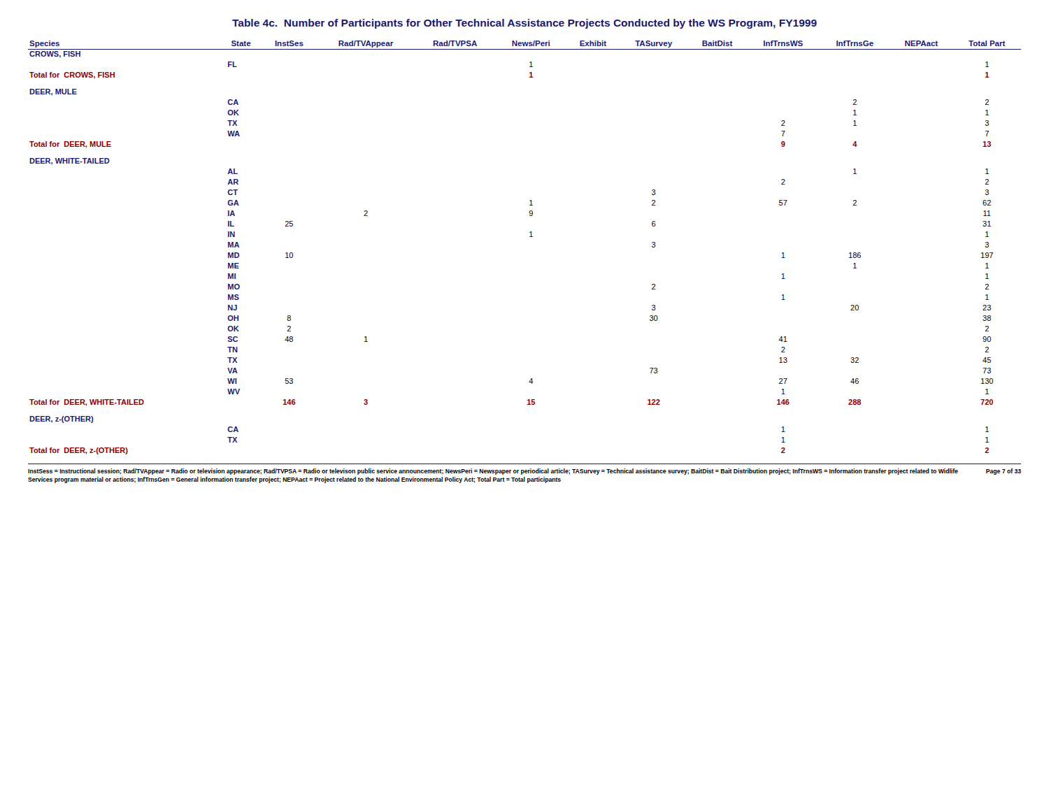Table 4c. Number of Participants for Other Technical Assistance Projects Conducted by the WS Program, FY1999
| Species | State | InstSes | Rad/TVAppear | Rad/TVPSA | News/Peri | Exhibit | TASurvey | BaitDist | InfTrnsWS | InfTrnsGe | NEPAact | Total Part |
| --- | --- | --- | --- | --- | --- | --- | --- | --- | --- | --- | --- | --- |
| CROWS, FISH | | | | | | | | | | | | |
| | FL | | | | 1 | | | | | | | 1 |
| Total for CROWS, FISH | | | | | 1 | | | | | | | 1 |
| DEER, MULE | | | | | | | | | | | | |
| | CA | | | | | | | | | 2 | | 2 |
| | OK | | | | | | | | | 1 | | 1 |
| | TX | | | | | | | | 2 | 1 | | 3 |
| | WA | | | | | | | | 7 | | | 7 |
| Total for DEER, MULE | | | | | | | | | 9 | 4 | | 13 |
| DEER, WHITE-TAILED | | | | | | | | | | | | |
| | AL | | | | | | | | | 1 | | 1 |
| | AR | | | | | | | | 2 | | | 2 |
| | CT | | | | | | 3 | | | | | 3 |
| | GA | | | | 1 | | 2 | | 57 | 2 | | 62 |
| | IA | | 2 | | 9 | | | | | | | 11 |
| | IL | 25 | | | | | 6 | | | | | 31 |
| | IN | | | | 1 | | | | | | | 1 |
| | MA | | | | | | 3 | | | | | 3 |
| | MD | 10 | | | | | | | 1 | 186 | | 197 |
| | ME | | | | | | | | | 1 | | 1 |
| | MI | | | | | | | | 1 | | | 1 |
| | MO | | | | | | 2 | | | | | 2 |
| | MS | | | | | | | | 1 | | | 1 |
| | NJ | | | | | | 3 | | | 20 | | 23 |
| | OH | 8 | | | | | 30 | | | | | 38 |
| | OK | 2 | | | | | | | | | | 2 |
| | SC | 48 | 1 | | | | | | 41 | | | 90 |
| | TN | | | | | | | | 2 | | | 2 |
| | TX | | | | | | | | 13 | 32 | | 45 |
| | VA | | | | | | 73 | | | | | 73 |
| | WI | 53 | | | 4 | | | | 27 | 46 | | 130 |
| | WV | | | | | | | | 1 | | | 1 |
| Total for DEER, WHITE-TAILED | | 146 | 3 | | 15 | | 122 | | 146 | 288 | | 720 |
| DEER, z-(OTHER) | | | | | | | | | | | | |
| | CA | | | | | | | | 1 | | | 1 |
| | TX | | | | | | | | 1 | | | 1 |
| Total for DEER, z-(OTHER) | | | | | | | | | 2 | | | 2 |
Page 7 of 33
InstSess = Instructional session; Rad/TVAppear = Radio or television appearance; Rad/TVPSA = Radio or televison public service announcement; NewsPeri = Newspaper or periodical article; TASurvey = Technical assistance survey; BaitDist = Bait Distribution project; InfTrnsWS = Information transfer project related to Widlife Services program material or actions; InfTrnsGen = General information transfer project; NEPAact = Project related to the National Environmental Policy Act; Total Part = Total participants